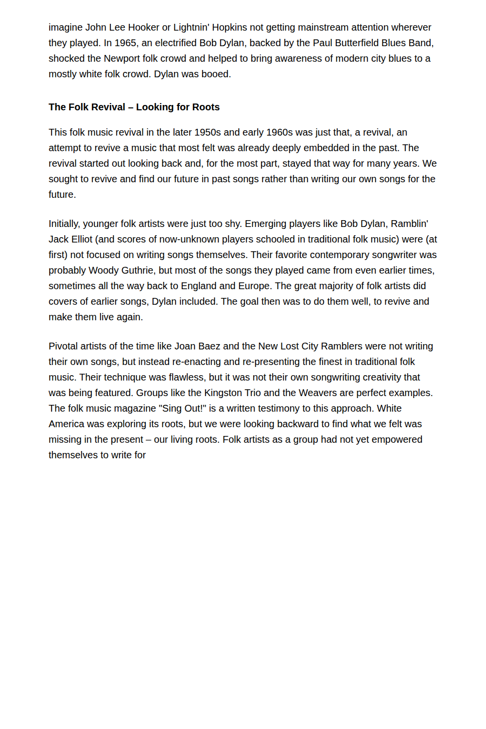imagine John Lee Hooker or Lightnin' Hopkins not getting mainstream attention wherever they played. In 1965, an electrified Bob Dylan, backed by the Paul Butterfield Blues Band, shocked the Newport folk crowd and helped to bring awareness of modern city blues to a mostly white folk crowd. Dylan was booed.
The Folk Revival – Looking for Roots
This folk music revival in the later 1950s and early 1960s was just that, a revival, an attempt to revive a music that most felt was already deeply embedded in the past. The revival started out looking back and, for the most part, stayed that way for many years. We sought to revive and find our future in past songs rather than writing our own songs for the future.
Initially, younger folk artists were just too shy. Emerging players like Bob Dylan, Ramblin' Jack Elliot (and scores of now-unknown players schooled in traditional folk music) were (at first) not focused on writing songs themselves. Their favorite contemporary songwriter was probably Woody Guthrie, but most of the songs they played came from even earlier times, sometimes all the way back to England and Europe. The great majority of folk artists did covers of earlier songs, Dylan included. The goal then was to do them well, to revive and make them live again.
Pivotal artists of the time like Joan Baez and the New Lost City Ramblers were not writing their own songs, but instead re-enacting and re-presenting the finest in traditional folk music. Their technique was flawless, but it was not their own songwriting creativity that was being featured. Groups like the Kingston Trio and the Weavers are perfect examples. The folk music magazine "Sing Out!" is a written testimony to this approach. White America was exploring its roots, but we were looking backward to find what we felt was missing in the present – our living roots. Folk artists as a group had not yet empowered themselves to write for